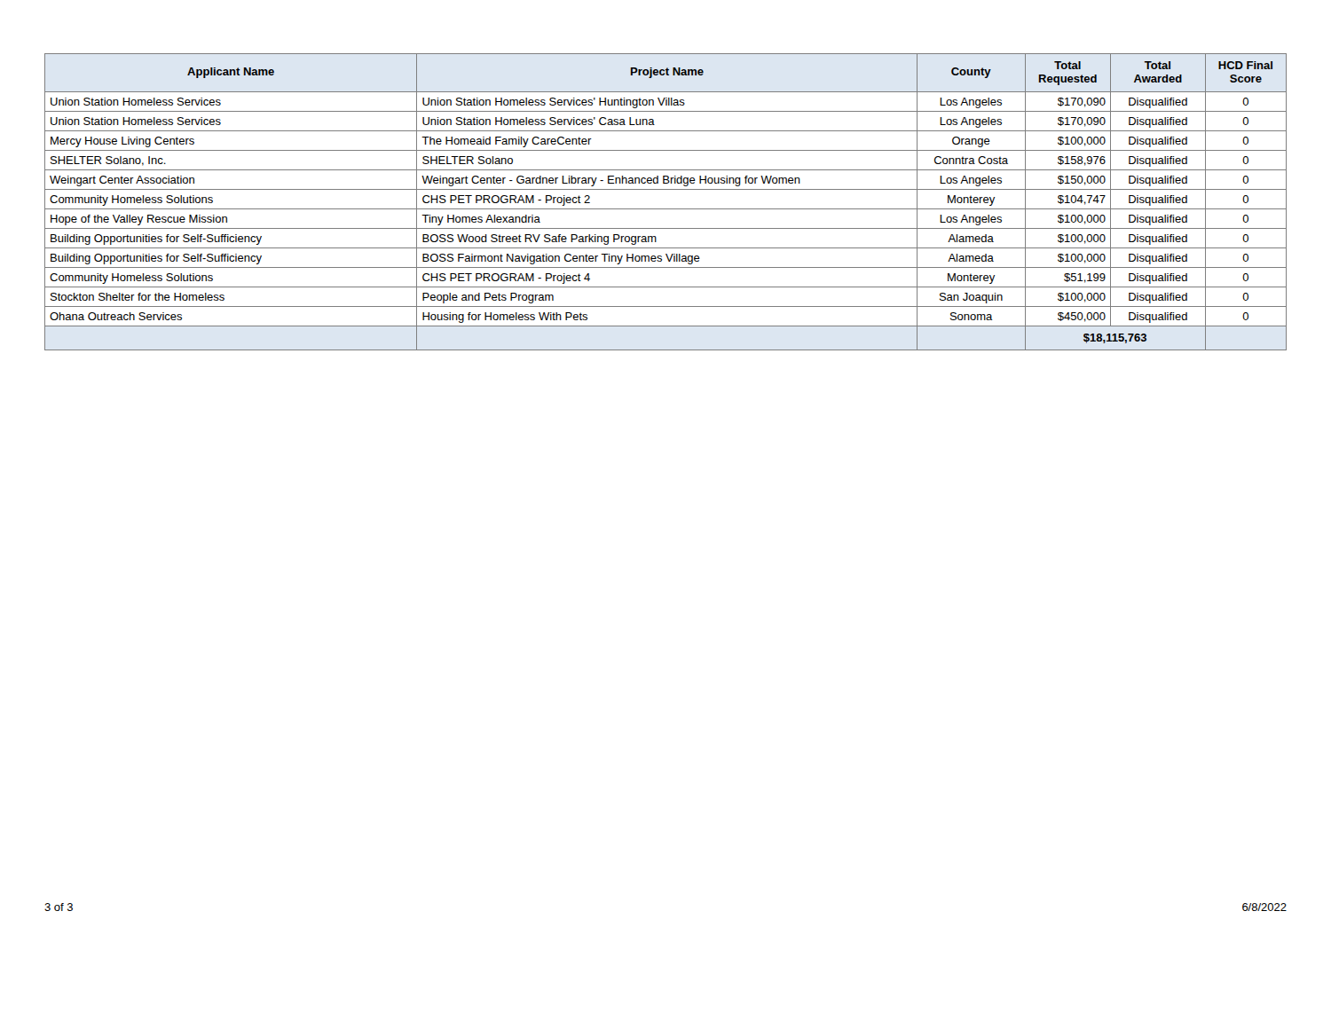| Applicant Name | Project Name | County | Total Requested | Total Awarded | HCD Final Score |
| --- | --- | --- | --- | --- | --- |
| Union Station Homeless Services | Union Station Homeless Services' Huntington Villas | Los Angeles | $170,090 | Disqualified | 0 |
| Union Station Homeless Services | Union Station Homeless Services' Casa Luna | Los Angeles | $170,090 | Disqualified | 0 |
| Mercy House Living Centers | The Homeaid Family CareCenter | Orange | $100,000 | Disqualified | 0 |
| SHELTER Solano, Inc. | SHELTER Solano | Conntra Costa | $158,976 | Disqualified | 0 |
| Weingart Center Association | Weingart Center - Gardner Library - Enhanced Bridge Housing for Women | Los Angeles | $150,000 | Disqualified | 0 |
| Community Homeless Solutions | CHS PET PROGRAM - Project 2 | Monterey | $104,747 | Disqualified | 0 |
| Hope of the Valley Rescue Mission | Tiny Homes Alexandria | Los Angeles | $100,000 | Disqualified | 0 |
| Building Opportunities for Self-Sufficiency | BOSS Wood Street RV Safe Parking Program | Alameda | $100,000 | Disqualified | 0 |
| Building Opportunities for Self-Sufficiency | BOSS Fairmont Navigation Center Tiny Homes Village | Alameda | $100,000 | Disqualified | 0 |
| Community Homeless Solutions | CHS PET PROGRAM - Project 4 | Monterey | $51,199 | Disqualified | 0 |
| Stockton Shelter for the Homeless | People and Pets Program | San Joaquin | $100,000 | Disqualified | 0 |
| Ohana Outreach Services | Housing for Homeless With Pets | Sonoma | $450,000 | Disqualified | 0 |
| | | | $18,115,763 | |
3 of 3 6/8/2022